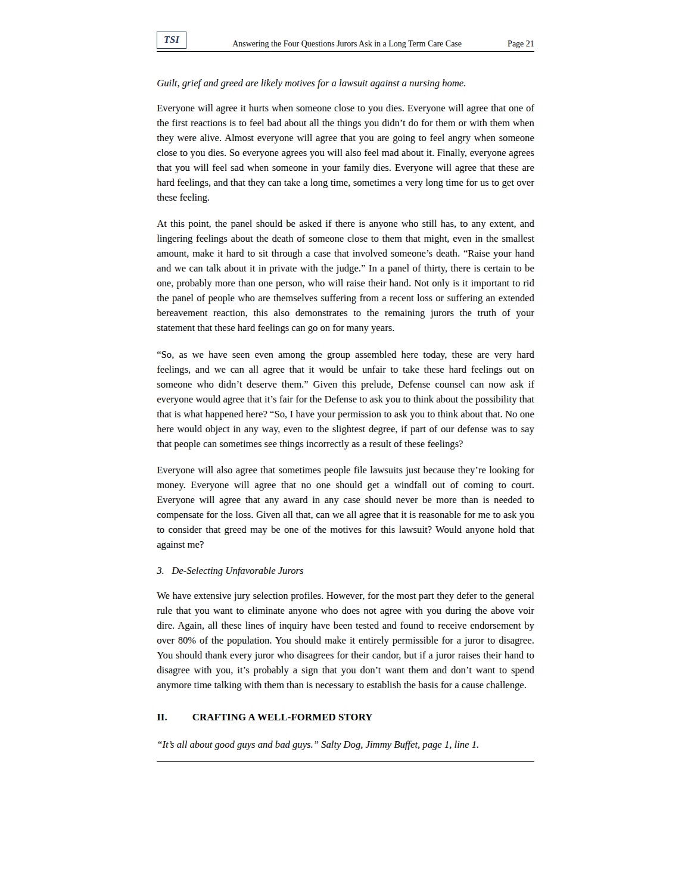TSI
Answering the Four Questions Jurors Ask in a Long Term Care Case
Page 21
Guilt, grief and greed are likely motives for a lawsuit against a nursing home.
Everyone will agree it hurts when someone close to you dies. Everyone will agree that one of the first reactions is to feel bad about all the things you didn’t do for them or with them when they were alive. Almost everyone will agree that you are going to feel angry when someone close to you dies. So everyone agrees you will also feel mad about it. Finally, everyone agrees that you will feel sad when someone in your family dies. Everyone will agree that these are hard feelings, and that they can take a long time, sometimes a very long time for us to get over these feeling.
At this point, the panel should be asked if there is anyone who still has, to any extent, and lingering feelings about the death of someone close to them that might, even in the smallest amount, make it hard to sit through a case that involved someone’s death. “Raise your hand and we can talk about it in private with the judge.” In a panel of thirty, there is certain to be one, probably more than one person, who will raise their hand. Not only is it important to rid the panel of people who are themselves suffering from a recent loss or suffering an extended bereavement reaction, this also demonstrates to the remaining jurors the truth of your statement that these hard feelings can go on for many years.
“So, as we have seen even among the group assembled here today, these are very hard feelings, and we can all agree that it would be unfair to take these hard feelings out on someone who didn’t deserve them.” Given this prelude, Defense counsel can now ask if everyone would agree that it’s fair for the Defense to ask you to think about the possibility that that is what happened here? “So, I have your permission to ask you to think about that. No one here would object in any way, even to the slightest degree, if part of our defense was to say that people can sometimes see things incorrectly as a result of these feelings?
Everyone will also agree that sometimes people file lawsuits just because they’re looking for money. Everyone will agree that no one should get a windfall out of coming to court. Everyone will agree that any award in any case should never be more than is needed to compensate for the loss. Given all that, can we all agree that it is reasonable for me to ask you to consider that greed may be one of the motives for this lawsuit? Would anyone hold that against me?
3. De-Selecting Unfavorable Jurors
We have extensive jury selection profiles. However, for the most part they defer to the general rule that you want to eliminate anyone who does not agree with you during the above voir dire. Again, all these lines of inquiry have been tested and found to receive endorsement by over 80% of the population. You should make it entirely permissible for a juror to disagree. You should thank every juror who disagrees for their candor, but if a juror raises their hand to disagree with you, it’s probably a sign that you don’t want them and don’t want to spend anymore time talking with them than is necessary to establish the basis for a cause challenge.
II. CRAFTING A WELL-FORMED STORY
“It’s all about good guys and bad guys.” Salty Dog, Jimmy Buffet, page 1, line 1.